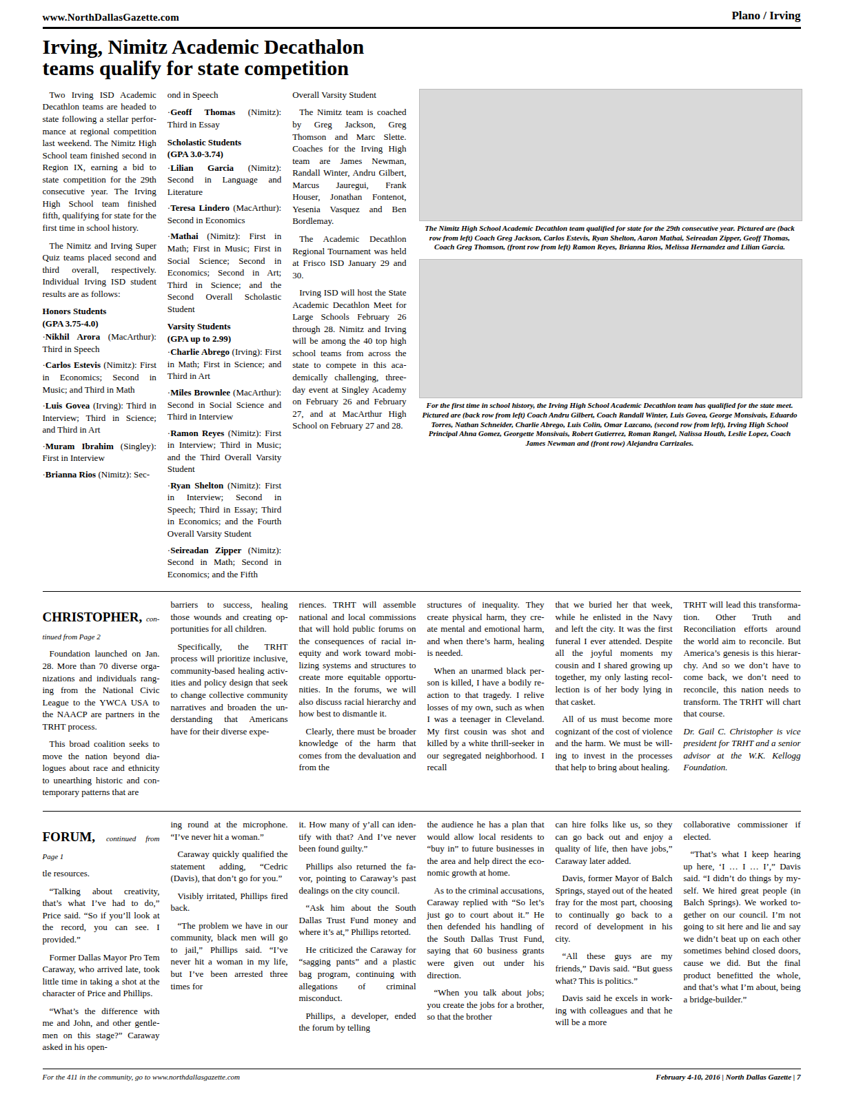www.NorthDallasGazette.com
Plano / Irving
Irving, Nimitz Academic Decathalon
teams qualify for state competition
Two Irving ISD Academic Decathlon teams are headed to state following a stellar performance at regional competition last weekend. The Nimitz High School team finished second in Region IX, earning a bid to state competition for the 29th consecutive year. The Irving High School team finished fifth, qualifying for state for the first time in school history.
The Nimitz and Irving Super Quiz teams placed second and third overall, respectively. Individual Irving ISD student results are as follows:
Honors Students
(GPA 3.75-4.0)
·Nikhil Arora (MacArthur): Third in Speech
·Carlos Estevis (Nimitz): First in Economics; Second in Music; and Third in Math
·Luis Govea (Irving): Third in Interview; Third in Science; and Third in Art
·Muram Ibrahim (Singley): First in Interview
·Brianna Rios (Nimitz): Sec-
ond in Speech
·Geoff Thomas (Nimitz): Third in Essay
Scholastic Students
(GPA 3.0-3.74)
·Lilian Garcia (Nimitz): Second in Language and Literature
·Teresa Lindero (MacArthur): Second in Economics
·Mathai (Nimitz): First in Math; First in Music; First in Social Science; Second in Economics; Second in Art; Third in Science; and the Second Overall Scholastic Student
Varsity Students
(GPA up to 2.99)
·Charlie Abrego (Irving): First in Math; First in Science; and Third in Art
·Miles Brownlee (MacArthur): Second in Social Science and Third in Interview
·Ramon Reyes (Nimitz): First in Interview; Third in Music; and the Third Overall Varsity Student
·Ryan Shelton (Nimitz): First in Interview; Second in Speech; Third in Essay; Third in Economics; and the Fourth Overall Varsity Student
·Seireadan Zipper (Nimitz): Second in Math; Second in Economics; and the Fifth
Overall Varsity Student
The Nimitz team is coached by Greg Jackson, Greg Thomson and Marc Slette. Coaches for the Irving High team are James Newman, Randall Winter, Andru Gilbert, Marcus Jauregui, Frank Houser, Jonathan Fontenot, Yesenia Vasquez and Ben Bordlemay.
The Academic Decathlon Regional Tournament was held at Frisco ISD January 29 and 30.
Irving ISD will host the State Academic Decathlon Meet for Large Schools February 26 through 28. Nimitz and Irving will be among the 40 top high school teams from across the state to compete in this academically challenging, three-day event at Singley Academy on February 26 and February 27, and at MacArthur High School on February 27 and 28.
The Nimitz High School Academic Decathlon team qualified for state for the 29th consecutive year. Pictured are (back row from left) Coach Greg Jackson, Carlos Estevis, Ryan Shelton, Aaron Mathai, Seireadan Zipper, Geoff Thomas, Coach Greg Thomson, (front row from left) Ramon Reyes, Brianna Rios, Melissa Hernandez and Lilian Garcia.
For the first time in school history, the Irving High School Academic Decathlon team has qualified for the state meet. Pictured are (back row from left) Coach Andru Gilbert, Coach Randall Winter, Luis Govea, George Monsivais, Eduardo Torres, Nathan Schneider, Charlie Abrego, Luis Colin, Omar Lazcano, (second row from left), Irving High School Principal Ahna Gomez, Georgette Monsivais, Robert Gutierrez, Roman Rangel, Nalissa Houth, Leslie Lopez, Coach James Newman and (front row) Alejandra Carrizales.
CHRISTOPHER, continued from Page 2
Foundation launched on Jan. 28. More than 70 diverse organizations and individuals ranging from the National Civic League to the YWCA USA to the NAACP are partners in the TRHT process.
This broad coalition seeks to move the nation beyond dialogues about race and ethnicity to unearthing historic and contemporary patterns that are
barriers to success, healing those wounds and creating opportunities for all children.
Specifically, the TRHT process will prioritize inclusive, community-based healing activities and policy design that seek to change collective community narratives and broaden the understanding that Americans have for their diverse expe-
riences. TRHT will assemble national and local commissions that will hold public forums on the consequences of racial inequity and work toward mobilizing systems and structures to create more equitable opportunities. In the forums, we will also discuss racial hierarchy and how best to dismantle it.
Clearly, there must be broader knowledge of the harm that comes from the devaluation and from the
structures of inequality. They create physical harm, they create mental and emotional harm, and when there’s harm, healing is needed.
When an unarmed black person is killed, I have a bodily reaction to that tragedy. I relive losses of my own, such as when I was a teenager in Cleveland. My first cousin was shot and killed by a white thrill-seeker in our segregated neighborhood. I recall
that we buried her that week, while he enlisted in the Navy and left the city. It was the first funeral I ever attended. Despite all the joyful moments my cousin and I shared growing up together, my only lasting recollection is of her body lying in that casket.
All of us must become more cognizant of the cost of violence and the harm. We must be willing to invest in the processes that help to bring about healing.
TRHT will lead this transformation. Other Truth and Reconciliation efforts around the world aim to reconcile. But America’s genesis is this hierarchy. And so we don’t have to come back, we don’t need to reconcile, this nation needs to transform. The TRHT will chart that course.
Dr. Gail C. Christopher is vice president for TRHT and a senior advisor at the W.K. Kellogg Foundation.
FORUM, continued from Page 1
tle resources.
“Talking about creativity, that’s what I’ve had to do,” Price said. “So if you’ll look at the record, you can see. I provided.”
Former Dallas Mayor Pro Tem Caraway, who arrived late, took little time in taking a shot at the character of Price and Phillips.
“What’s the difference with me and John, and other gentlemen on this stage?” Caraway asked in his open-
ing round at the microphone. “I’ve never hit a woman.”
Caraway quickly qualified the statement adding, “Cedric (Davis), that don’t go for you.”
Visibly irritated, Phillips fired back.
“The problem we have in our community, black men will go to jail,” Phillips said. “I’ve never hit a woman in my life, but I’ve been arrested three times for
it. How many of y’all can identify with that? And I’ve never been found guilty.”
Phillips also returned the favor, pointing to Caraway’s past dealings on the city council.
“Ask him about the South Dallas Trust Fund money and where it’s at,” Phillips retorted.
He criticized the Caraway for “sagging pants” and a plastic bag program, continuing with allegations of criminal misconduct.
Phillips, a developer, ended the forum by telling
the audience he has a plan that would allow local residents to “buy in” to future businesses in the area and help direct the economic growth at home.
As to the criminal accusations, Caraway replied with “So let’s just go to court about it.” He then defended his handling of the South Dallas Trust Fund, saying that 60 business grants were given out under his direction.
“When you talk about jobs; you create the jobs for a brother, so that the brother
can hire folks like us, so they can go back out and enjoy a quality of life, then have jobs,” Caraway later added.
Davis, former Mayor of Balch Springs, stayed out of the heated fray for the most part, choosing to continually go back to a record of development in his city.
“All these guys are my friends,” Davis said. “But guess what? This is politics.”
Davis said he excels in working with colleagues and that he will be a more
collaborative commissioner if elected.
“That’s what I keep hearing up here, ‘I … I … I’,” Davis said. “I didn’t do things by myself. We hired great people (in Balch Springs). We worked together on our council. I’m not going to sit here and lie and say we didn’t beat up on each other sometimes behind closed doors, cause we did. But the final product benefitted the whole, and that’s what I’m about, being a bridge-builder.”
For the 411 in the community, go to www.northdallasgazette.com
February 4-10, 2016 | North Dallas Gazette | 7